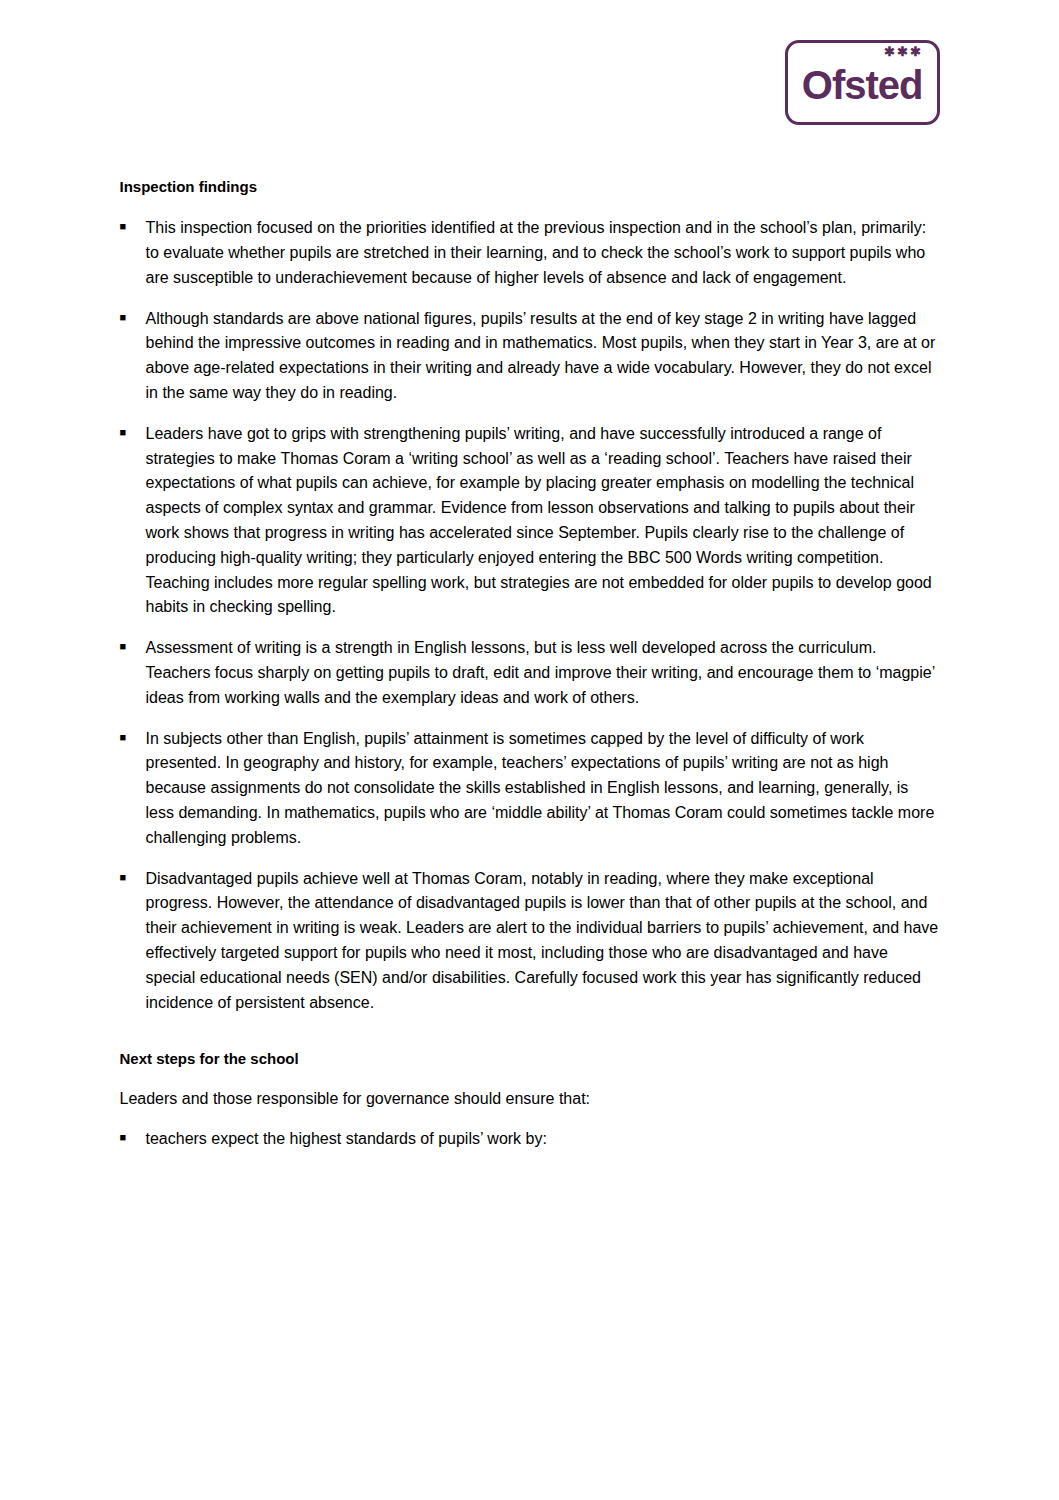✱✱✱Ofsted
Inspection findings
This inspection focused on the priorities identified at the previous inspection and in the school’s plan, primarily: to evaluate whether pupils are stretched in their learning, and to check the school’s work to support pupils who are susceptible to underachievement because of higher levels of absence and lack of engagement.
Although standards are above national figures, pupils’ results at the end of key stage 2 in writing have lagged behind the impressive outcomes in reading and in mathematics. Most pupils, when they start in Year 3, are at or above age-related expectations in their writing and already have a wide vocabulary. However, they do not excel in the same way they do in reading.
Leaders have got to grips with strengthening pupils’ writing, and have successfully introduced a range of strategies to make Thomas Coram a ‘writing school’ as well as a ‘reading school’. Teachers have raised their expectations of what pupils can achieve, for example by placing greater emphasis on modelling the technical aspects of complex syntax and grammar. Evidence from lesson observations and talking to pupils about their work shows that progress in writing has accelerated since September. Pupils clearly rise to the challenge of producing high-quality writing; they particularly enjoyed entering the BBC 500 Words writing competition. Teaching includes more regular spelling work, but strategies are not embedded for older pupils to develop good habits in checking spelling.
Assessment of writing is a strength in English lessons, but is less well developed across the curriculum. Teachers focus sharply on getting pupils to draft, edit and improve their writing, and encourage them to ‘magpie’ ideas from working walls and the exemplary ideas and work of others.
In subjects other than English, pupils’ attainment is sometimes capped by the level of difficulty of work presented. In geography and history, for example, teachers’ expectations of pupils’ writing are not as high because assignments do not consolidate the skills established in English lessons, and learning, generally, is less demanding. In mathematics, pupils who are ‘middle ability’ at Thomas Coram could sometimes tackle more challenging problems.
Disadvantaged pupils achieve well at Thomas Coram, notably in reading, where they make exceptional progress. However, the attendance of disadvantaged pupils is lower than that of other pupils at the school, and their achievement in writing is weak. Leaders are alert to the individual barriers to pupils’ achievement, and have effectively targeted support for pupils who need it most, including those who are disadvantaged and have special educational needs (SEN) and/or disabilities. Carefully focused work this year has significantly reduced incidence of persistent absence.
Next steps for the school
Leaders and those responsible for governance should ensure that:
teachers expect the highest standards of pupils’ work by: